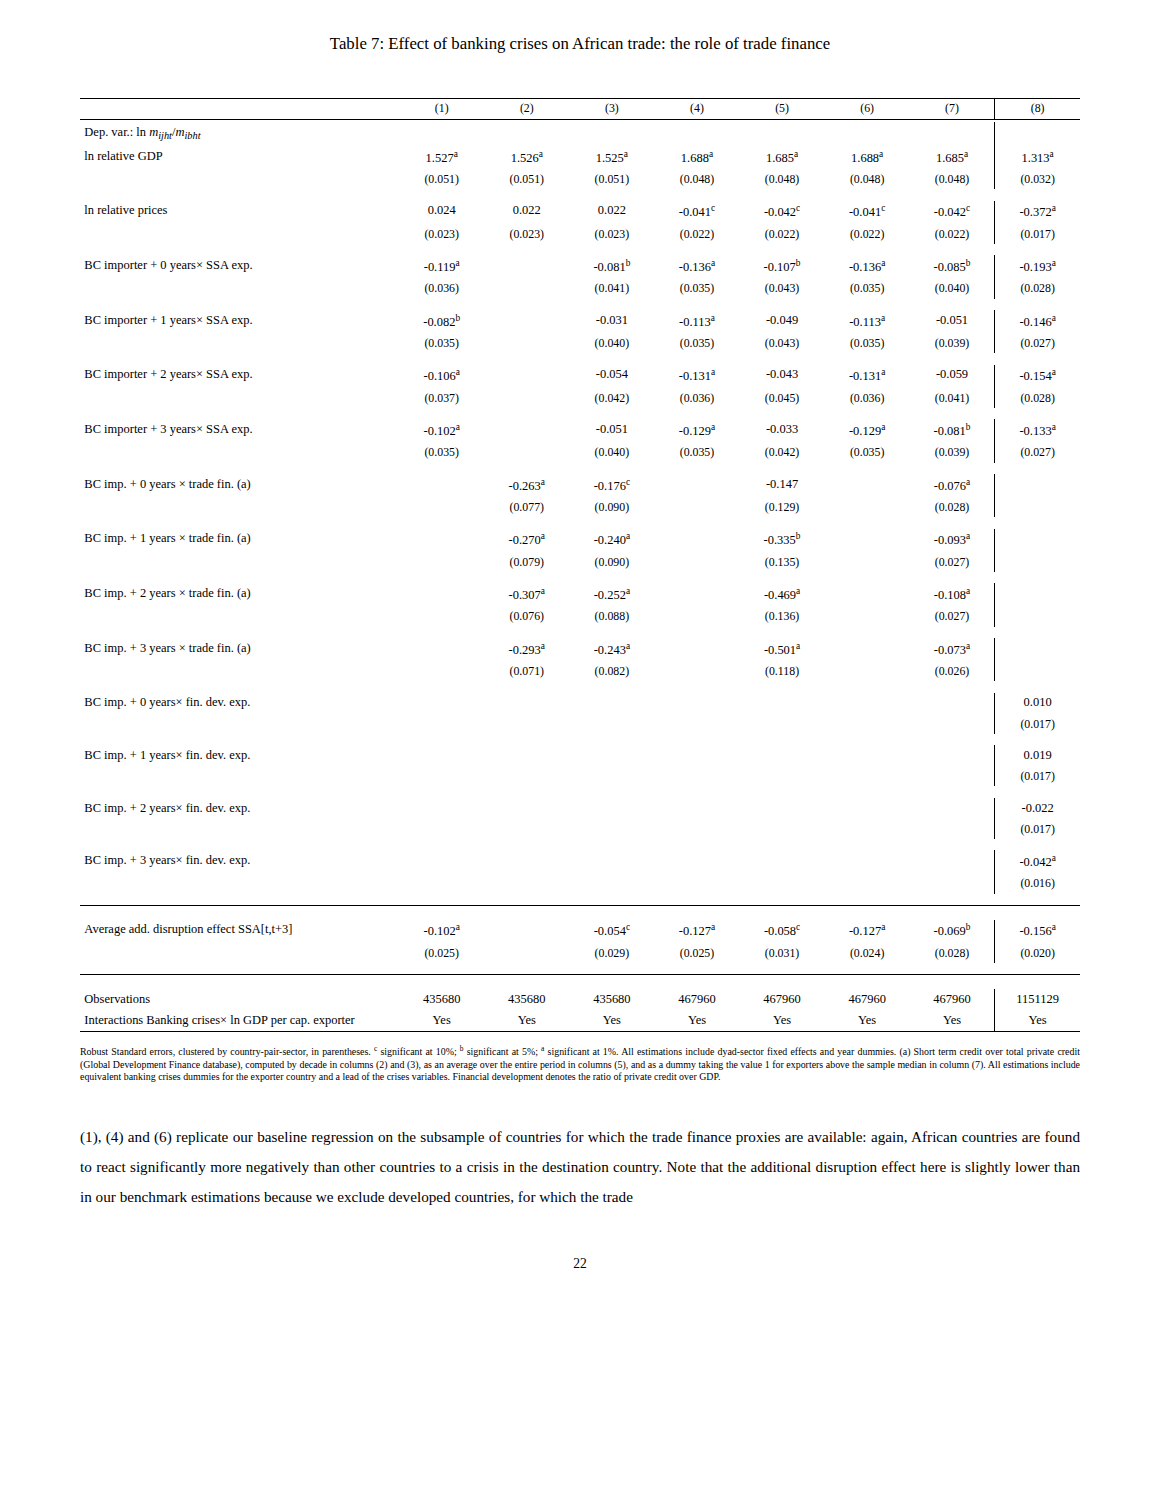Table 7: Effect of banking crises on African trade: the role of trade finance
| | (1) | (2) | (3) | (4) | (5) | (6) | (7) | (8) |
| Dep. var.: ln m ijht / m ibht | | | |
| ln relative GDP | 1.527 a | 1.526 a | 1.525 a | 1.688 a | 1.685 a | 1.688 a | 1.685 a | 1.313 a |
| | (0.051) | (0.051) | (0.051) | (0.048) | (0.048) | (0.048) | (0.048) | (0.032) |
| ln relative prices | 0.024 | 0.022 | 0.022 | -0.041 c | -0.042 c | -0.041 c | -0.042 c | -0.372 a |
| | (0.023) | (0.023) | (0.023) | (0.022) | (0.022) | (0.022) | (0.022) | (0.017) |
| BC importer + 0 years× SSA exp. | -0.119 a | | -0.081 b | -0.136 a | -0.107 b | -0.136 a | -0.085 b | -0.193 a |
| | (0.036) | | (0.041) | (0.035) | (0.043) | (0.035) | (0.040) | (0.028) |
| BC importer + 1 years× SSA exp. | -0.082 b | | -0.031 | -0.113 a | -0.049 | -0.113 a | -0.051 | -0.146 a |
| | (0.035) | | (0.040) | (0.035) | (0.043) | (0.035) | (0.039) | (0.027) |
| BC importer + 2 years× SSA exp. | -0.106 a | | -0.054 | -0.131 a | -0.043 | -0.131 a | -0.059 | -0.154 a |
| | (0.037) | | (0.042) | (0.036) | (0.045) | (0.036) | (0.041) | (0.028) |
| BC importer + 3 years× SSA exp. | -0.102 a | | -0.051 | -0.129 a | -0.033 | -0.129 a | -0.081 b | -0.133 a |
| | (0.035) | | (0.040) | (0.035) | (0.042) | (0.035) | (0.039) | (0.027) |
| BC imp. + 0 years × trade fin. (a) | | -0.263 a | -0.176 c | | -0.147 | | -0.076 a | |
| | | (0.077) | (0.090) | | (0.129) | | (0.028) | |
| BC imp. + 1 years × trade fin. (a) | | -0.270 a | -0.240 a | | -0.335 b | | -0.093 a | |
| | | (0.079) | (0.090) | | (0.135) | | (0.027) | |
| BC imp. + 2 years × trade fin. (a) | | -0.307 a | -0.252 a | | -0.469 a | | -0.108 a | |
| | | (0.076) | (0.088) | | (0.136) | | (0.027) | |
| BC imp. + 3 years × trade fin. (a) | | -0.293 a | -0.243 a | | -0.501 a | | -0.073 a | |
| | | (0.071) | (0.082) | | (0.118) | | (0.026) | |
| BC imp. + 0 years× fin. dev. exp. | | | | | | | | 0.010 |
| | | | | | | | | (0.017) |
| BC imp. + 1 years× fin. dev. exp. | | | | | | | | 0.019 |
| | | | | | | | | (0.017) |
| BC imp. + 2 years× fin. dev. exp. | | | | | | | | -0.022 |
| | | | | | | | | (0.017) |
| BC imp. + 3 years× fin. dev. exp. | | | | | | | | -0.042 a |
| | | | | | | | | (0.016) |
| Average add. disruption effect SSA[t,t+3] | -0.102 a | | -0.054 c | -0.127 a | -0.058 c | -0.127 a | -0.069 b | -0.156 a |
| | (0.025) | | (0.029) | (0.025) | (0.031) | (0.024) | (0.028) | (0.020) |
| Observations | 435680 | 435680 | 435680 | 467960 | 467960 | 467960 | 467960 | 1151129 |
| Interactions Banking crises× ln GDP per cap. exporter | Yes | Yes | Yes | Yes | Yes | Yes | Yes | Yes |
Robust Standard errors, clustered by country-pair-sector, in parentheses. c significant at 10%; b significant at 5%; a significant at 1%. All estimations include dyad-sector fixed effects and year dummies. (a) Short term credit over total private credit (Global Development Finance database), computed by decade in columns (2) and (3), as an average over the entire period in columns (5), and as a dummy taking the value 1 for exporters above the sample median in column (7). All estimations include equivalent banking crises dummies for the exporter country and a lead of the crises variables. Financial development denotes the ratio of private credit over GDP.
(1), (4) and (6) replicate our baseline regression on the subsample of countries for which the trade finance proxies are available: again, African countries are found to react significantly more negatively than other countries to a crisis in the destination country. Note that the additional disruption effect here is slightly lower than in our benchmark estimations because we exclude developed countries, for which the trade
22